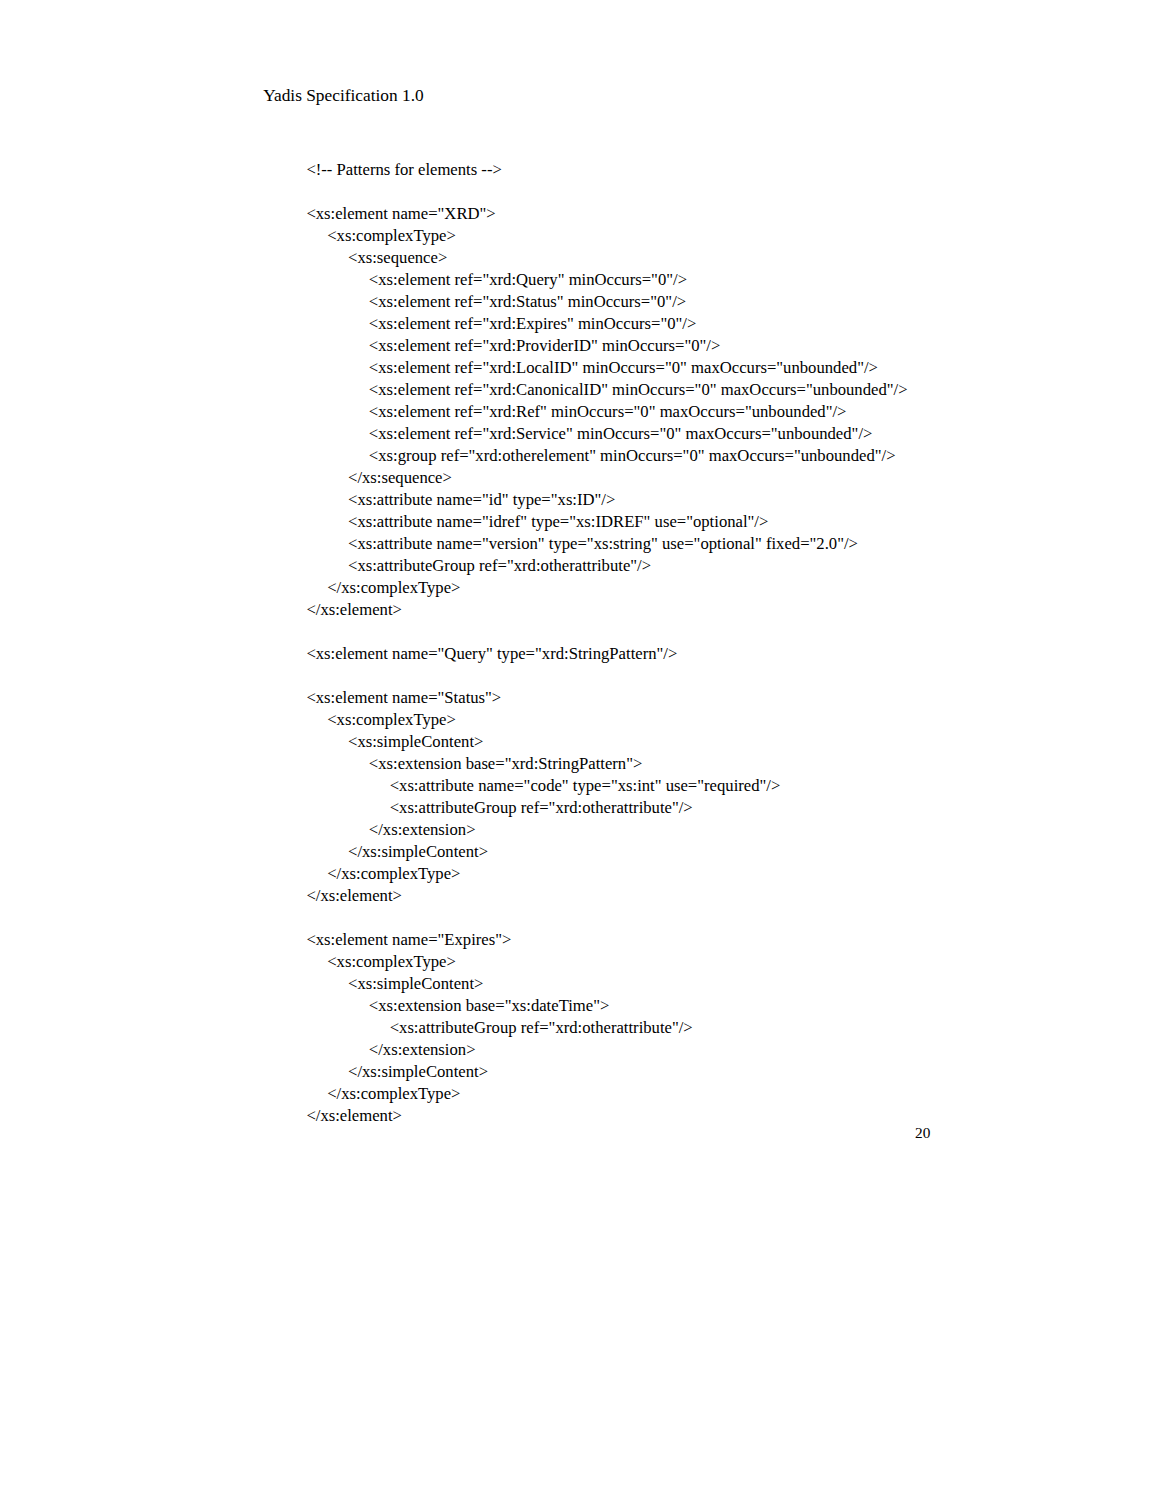Yadis Specification 1.0
<!-- Patterns for elements -->

<xs:element name="XRD">
     <xs:complexType>
          <xs:sequence>
               <xs:element ref="xrd:Query" minOccurs="0"/>
               <xs:element ref="xrd:Status" minOccurs="0"/>
               <xs:element ref="xrd:Expires" minOccurs="0"/>
               <xs:element ref="xrd:ProviderID" minOccurs="0"/>
               <xs:element ref="xrd:LocalID" minOccurs="0" maxOccurs="unbounded"/>
               <xs:element ref="xrd:CanonicalID" minOccurs="0" maxOccurs="unbounded"/>
               <xs:element ref="xrd:Ref" minOccurs="0" maxOccurs="unbounded"/>
               <xs:element ref="xrd:Service" minOccurs="0" maxOccurs="unbounded"/>
               <xs:group ref="xrd:otherelement" minOccurs="0" maxOccurs="unbounded"/>
          </xs:sequence>
          <xs:attribute name="id" type="xs:ID"/>
          <xs:attribute name="idref" type="xs:IDREF" use="optional"/>
          <xs:attribute name="version" type="xs:string" use="optional" fixed="2.0"/>
          <xs:attributeGroup ref="xrd:otherattribute"/>
     </xs:complexType>
</xs:element>

<xs:element name="Query" type="xrd:StringPattern"/>

<xs:element name="Status">
     <xs:complexType>
          <xs:simpleContent>
               <xs:extension base="xrd:StringPattern">
                    <xs:attribute name="code" type="xs:int" use="required"/>
                    <xs:attributeGroup ref="xrd:otherattribute"/>
               </xs:extension>
          </xs:simpleContent>
     </xs:complexType>
</xs:element>

<xs:element name="Expires">
     <xs:complexType>
          <xs:simpleContent>
               <xs:extension base="xs:dateTime">
                    <xs:attributeGroup ref="xrd:otherattribute"/>
               </xs:extension>
          </xs:simpleContent>
     </xs:complexType>
</xs:element>
20